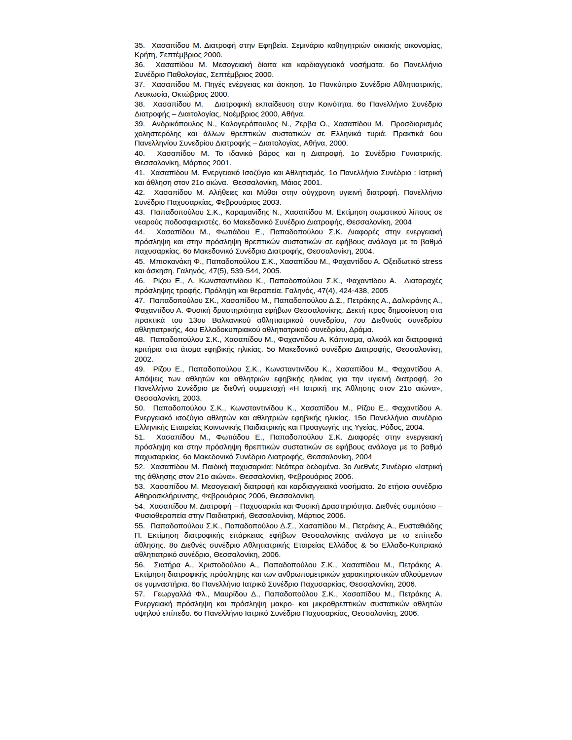35. Χασαπίδου Μ. Διατροφή στην Εφηβεία. Σεμινάριο καθηγητριών οικιακής οικονομίας, Κρήτη, Σεπτέμβριος 2000.
36. Χασαπίδου Μ. Μεσογειακή δίαιτα και καρδιαγγειακά νοσήματα. 6ο Πανελλήνιο Συνέδριο Παθολογίας, Σεπτέμβριος 2000.
37. Χασαπίδου Μ. Πηγές ενέργειας και άσκηση. 1ο Πανκύπριο Συνέδριο Αθλητιατρικής, Λευκωσία, Οκτώβριος 2000.
38. Χασαπίδου Μ. Διατροφική εκπαίδευση στην Κοινότητα. 6ο Πανελλήνιο Συνέδριο Διατροφής – Διαιτολογίας, Νοέμβριος 2000, Αθήνα.
39. Ανδρικόπουλος Ν., Καλογερόπουλος Ν., Ζερβα Ο., Χασαπίδου Μ. Προσδιορισμός χοληστερόλης και άλλων θρεπτικών συστατικών σε Ελληνικά τυριά. Πρακτικά 6ου Πανελληνίου Συνεδρίου Διατροφής – Διαιτολογίας, Αθήνα, 2000.
40. Χασαπίδου Μ. Το ιδανικό βάρος και η Διατροφή. 1ο Συνέδριο Γυνιατρικής. Θεσσαλονίκη, Μάρτιος 2001.
41. Χασαπίδου Μ. Ενεργειακό Ισοζύγιο και Αθλητισμός. 1ο Πανελλήνιο Συνέδριο : Ιατρική και άθληση στον 21ο αιώνα. Θεσσαλονίκη, Μάιος 2001.
42. Χασαπίδου Μ. Αλήθειες και Μύθοι στην σύγχρονη υγιεινή διατροφή. Πανελλήνιο Συνέδριο Παχυσαρκίας, Φεβρουάριος 2003.
43. Παπαδοπούλου Σ.Κ., Καραμανίδης Ν., Χασαπίδου Μ. Εκτίμηση σωματικού λίπους σε νεαρούς ποδοσφαιριστές. 6ο Μακεδονικό Συνέδριο Διατροφής, Θεσσαλονίκη, 2004
44. Χασαπίδου Μ., Φωτιάδου Ε., Παπαδοπούλου Σ.Κ. Διαφορές στην ενεργειακή πρόσληψη και στην πρόσληψη θρεπτικών συστατικών σε εφήβους ανάλογα με το βαθμό παχυσαρκίας. 6ο Μακεδονικό Συνέδριο Διατροφής, Θεσσαλονίκη, 2004.
45. Μπισκανάκη Φ., Παπαδοπούλου Σ.Κ., Χασαπίδου Μ., Φαχαντίδου Α. Οξειδωτικό stress και άσκηση. Γαληνός, 47(5), 539-544, 2005.
46. Ρίζου Ε., Λ. Κωνσταντινίδου Κ., Παπαδοπούλου Σ.Κ., Φαχαντίδου Α. Διαταραχές πρόσληψης τροφής. Πρόληψη και θεραπεία. Γαληνός, 47(4), 424-438, 2005
47. Παπαδοπούλου ΣΚ., Χασαπίδου Μ., Παπαδοπούλου Δ.Σ., Πετράκης Α., Δαλκιράνης Α., Φαχαντίδου Α. Φυσική δραστηριότητα εφήβων Θεσσαλονίκης. Δεκτή προς δημοσίευση στα πρακτικά του 13ου Βαλκανικού αθλητιατρικού συνεδρίου, 7ου Διεθνούς συνεδρίου αθλητιατρικής, 4ου Ελλαδοκυπριακού αθλητιατρικού συνεδρίου, Δράμα.
48. Παπαδοπούλου Σ.Κ., Χασαπίδου Μ., Φαχαντίδου Α. Κάπνισμα, αλκοόλ και διατροφικά κριτήρια στα άτομα εφηβικής ηλικίας. 5ο Μακεδονικό συνέδριο Διατροφής, Θεσσαλονίκη, 2002.
49. Ρίζου Ε., Παπαδοπούλου Σ.Κ., Κωνσταντινίδου Κ., Χασαπίδου Μ., Φαχαντίδου Α. Απόψεις των αθλητών και αθλητριών εφηβικής ηλικίας για την υγιεινή διατροφή. 2ο Πανελλήνιο Συνέδριο με διεθνή συμμετοχή «Η Ιατρική της Άθλησης στον 21ο αιώνα», Θεσσαλονίκη, 2003.
50. Παπαδοπούλου Σ.Κ., Κωνσταντινίδου Κ., Χασαπίδου Μ., Ρίζου Ε., Φαχαντίδου Α. Ενεργειακό ισοζύγιο αθλητών και αθλητριών εφηβικής ηλικίας. 15ο Πανελλήνιο συνέδριο Ελληνικής Εταιρείας Κοινωνικής Παιδιατρικής και Προαγωγής της Υγείας, Ρόδος, 2004.
51. Χασαπίδου Μ., Φωτιάδου Ε., Παπαδοπούλου Σ.Κ. Διαφορές στην ενεργειακή πρόσληψη και στην πρόσληψη θρεπτικών συστατικών σε εφήβους ανάλογα με το βαθμό παχυσαρκίας. 6ο Μακεδονικό Συνέδριο Διατροφής, Θεσσαλονίκη, 2004
52. Χασαπίδου Μ. Παιδική παχυσαρκία: Νεότερα δεδομένα. 3ο Διεθνές Συνέδριο «Ιατρική της άθλησης στον 21ο αιώνα». Θεσσαλονίκη, Φεβρουάριος 2006.
53. Χασαπίδου Μ. Μεσογειακή διατροφή και καρδιαγγειακά νοσήματα. 2ο ετήσιο συνέδριο Αθηροσκλήρυνσης, Φεβρουάριος 2006, Θεσσαλονίκη.
54. Χασαπίδου Μ. Διατροφή – Παχυσαρκία και Φυσική Δραστηριότητα. Διεθνές συμπόσιο – Φυσιοθεραπεία στην Παιδιατρική, Θεσσαλονίκη, Μάρτιος 2006.
55. Παπαδοπούλου Σ.Κ., Παπαδοπούλου Δ.Σ., Χασαπίδου Μ., Πετράκης Α., Ευσταθιάδης Π. Εκτίμηση διατροφικής επάρκειας εφήβων Θεσσαλονίκης ανάλογα με το επίπεδο άθλησης. 8ο Διεθνές συνέδριο Αθλητιατρικής Εταιρείας Ελλάδος & 5ο Ελλαδο-Κυπριακό αθλητιατρικό συνέδριο, Θεσσαλονίκη, 2006.
56. Σιατήρα Α., Χριστοδούλου Α., Παπαδοπούλου Σ.Κ., Χασαπίδου Μ., Πετράκης Α. Εκτίμηση διατροφικής πρόσληψης και των ανθρωπομετρικών χαρακτηριστικών αθλούμενων σε γυμναστήρια. 6ο Πανελλήνιο Ιατρικό Συνέδριο Παχυσαρκίας, Θεσσαλονίκη, 2006.
57. Γεωργαλλά Φλ., Μαυρίδου Δ., Παπαδοπούλου Σ.Κ., Χασαπίδου Μ., Πετράκης Α. Ενεργειακή πρόσληψη και πρόσληψη μακρο- και μικροθρεπτικών συστατικών αθλητών υψηλού επίπεδο. 6ο Πανελλήνιο Ιατρικό Συνέδριο Παχυσαρκίας, Θεσσαλονίκη, 2006.